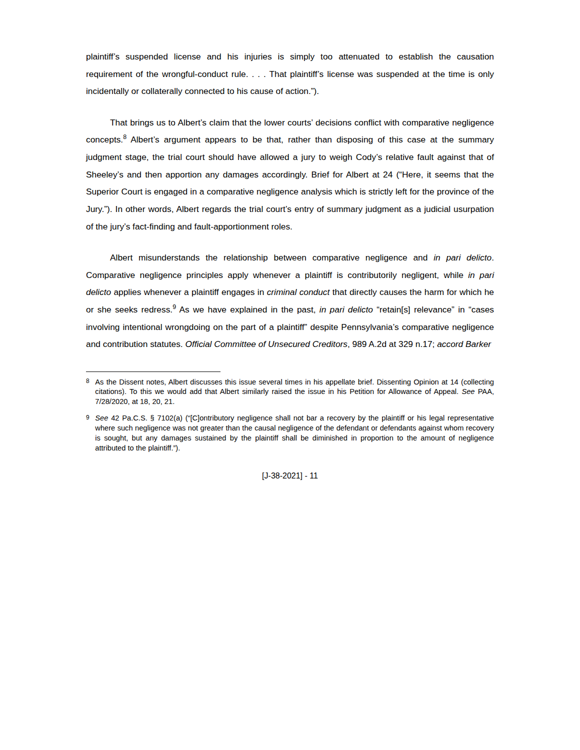plaintiff’s suspended license and his injuries is simply too attenuated to establish the causation requirement of the wrongful-conduct rule. . . . That plaintiff’s license was suspended at the time is only incidentally or collaterally connected to his cause of action.”).
That brings us to Albert’s claim that the lower courts’ decisions conflict with comparative negligence concepts.8 Albert’s argument appears to be that, rather than disposing of this case at the summary judgment stage, the trial court should have allowed a jury to weigh Cody’s relative fault against that of Sheeley’s and then apportion any damages accordingly. Brief for Albert at 24 (“Here, it seems that the Superior Court is engaged in a comparative negligence analysis which is strictly left for the province of the Jury.”). In other words, Albert regards the trial court’s entry of summary judgment as a judicial usurpation of the jury’s fact-finding and fault-apportionment roles.
Albert misunderstands the relationship between comparative negligence and in pari delicto. Comparative negligence principles apply whenever a plaintiff is contributorily negligent, while in pari delicto applies whenever a plaintiff engages in criminal conduct that directly causes the harm for which he or she seeks redress.9 As we have explained in the past, in pari delicto “retain[s] relevance” in “cases involving intentional wrongdoing on the part of a plaintiff” despite Pennsylvania’s comparative negligence and contribution statutes. Official Committee of Unsecured Creditors, 989 A.2d at 329 n.17; accord Barker
8
As the Dissent notes, Albert discusses this issue several times in his appellate brief. Dissenting Opinion at 14 (collecting citations). To this we would add that Albert similarly raised the issue in his Petition for Allowance of Appeal. See PAA, 7/28/2020, at 18, 20, 21.
9
See 42 Pa.C.S. § 7102(a) (“[C]ontributory negligence shall not bar a recovery by the plaintiff or his legal representative where such negligence was not greater than the causal negligence of the defendant or defendants against whom recovery is sought, but any damages sustained by the plaintiff shall be diminished in proportion to the amount of negligence attributed to the plaintiff.”).
[J-38-2021] - 11